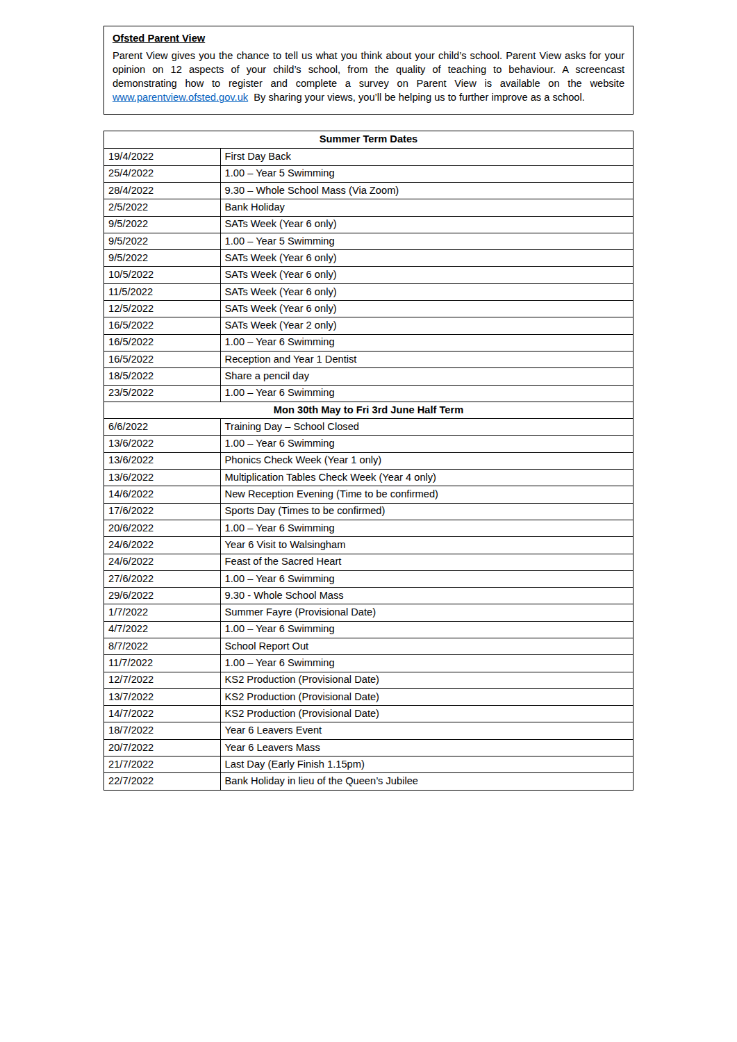Ofsted Parent View
Parent View gives you the chance to tell us what you think about your child’s school. Parent View asks for your opinion on 12 aspects of your child’s school, from the quality of teaching to behaviour. A screencast demonstrating how to register and complete a survey on Parent View is available on the website www.parentview.ofsted.gov.uk By sharing your views, you’ll be helping us to further improve as a school.
Summer Term Dates
| 19/4/2022 | First Day Back |
| 25/4/2022 | 1.00 – Year 5 Swimming |
| 28/4/2022 | 9.30 – Whole School Mass (Via Zoom) |
| 2/5/2022 | Bank Holiday |
| 9/5/2022 | SATs Week (Year 6 only) |
| 9/5/2022 | 1.00 – Year 5 Swimming |
| 9/5/2022 | SATs Week (Year 6 only) |
| 10/5/2022 | SATs Week (Year 6 only) |
| 11/5/2022 | SATs Week (Year 6 only) |
| 12/5/2022 | SATs Week (Year 6 only) |
| 16/5/2022 | SATs Week (Year 2 only) |
| 16/5/2022 | 1.00 – Year 6 Swimming |
| 16/5/2022 | Reception and Year 1 Dentist |
| 18/5/2022 | Share a pencil day |
| 23/5/2022 | 1.00 – Year 6 Swimming |
| Mon 30th May to Fri 3rd June Half Term |
| 6/6/2022 | Training Day – School Closed |
| 13/6/2022 | 1.00 – Year 6 Swimming |
| 13/6/2022 | Phonics Check Week (Year 1 only) |
| 13/6/2022 | Multiplication Tables Check Week (Year 4 only) |
| 14/6/2022 | New Reception Evening (Time to be confirmed) |
| 17/6/2022 | Sports Day (Times to be confirmed) |
| 20/6/2022 | 1.00 – Year 6 Swimming |
| 24/6/2022 | Year 6 Visit to Walsingham |
| 24/6/2022 | Feast of the Sacred Heart |
| 27/6/2022 | 1.00 – Year 6 Swimming |
| 29/6/2022 | 9.30 - Whole School Mass |
| 1/7/2022 | Summer Fayre (Provisional Date) |
| 4/7/2022 | 1.00 – Year 6 Swimming |
| 8/7/2022 | School Report Out |
| 11/7/2022 | 1.00 – Year 6 Swimming |
| 12/7/2022 | KS2 Production (Provisional Date) |
| 13/7/2022 | KS2 Production (Provisional Date) |
| 14/7/2022 | KS2 Production (Provisional Date) |
| 18/7/2022 | Year 6 Leavers Event |
| 20/7/2022 | Year 6 Leavers Mass |
| 21/7/2022 | Last Day (Early Finish 1.15pm) |
| 22/7/2022 | Bank Holiday in lieu of the Queen’s Jubilee |